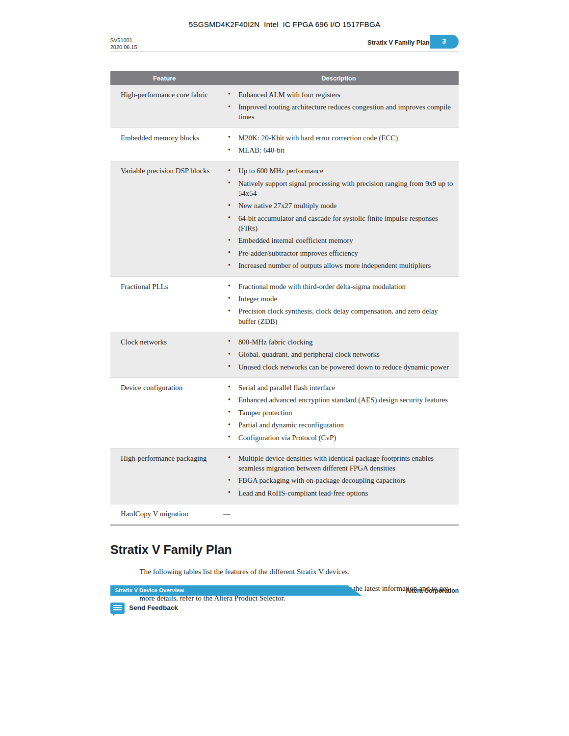5SGSMD4K2F40I2N Intel IC FPGA 696 I/O 1517FBGA
SV51001
2020.06.15
Stratix V Family Plan
3
| Feature | Description |
| --- | --- |
| High-performance core fabric | Enhanced ALM with four registers Improved routing architecture reduces congestion and improves compile times |
| Embedded memory blocks | M20K: 20-Kbit with hard error correction code (ECC) MLAB: 640-bit |
| Variable precision DSP blocks | Up to 600 MHz performance Natively support signal processing with precision ranging from 9x9 up to 54x54 New native 27x27 multiply mode 64-bit accumulator and cascade for systolic finite impulse responses (FIRs) Embedded internal coefficient memory Pre-adder/subtractor improves efficiency Increased number of outputs allows more independent multipliers |
| Fractional PLLs | Fractional mode with third-order delta-sigma modulation Integer mode Precision clock synthesis, clock delay compensation, and zero delay buffer (ZDB) |
| Clock networks | 800-MHz fabric clocking Global, quadrant, and peripheral clock networks Unused clock networks can be powered down to reduce dynamic power |
| Device configuration | Serial and parallel flash interface Enhanced advanced encryption standard (AES) design security features Tamper protection Partial and dynamic reconfiguration Configuration via Protocol (CvP) |
| High-performance packaging | Multiple device densities with identical package footprints enables seamless migration between different FPGA densities FBGA packaging with on-package decoupling capacitors Lead and RoHS-compliant lead-free options |
| HardCopy V migration | — |
Stratix V Family Plan
The following tables list the features of the different Stratix V devices.
The information in this section is correct at the time of publication. For the latest information and to get more details, refer to the Altera Product Selector.
Stratix V Device Overview
Altera Corporation
Send Feedback